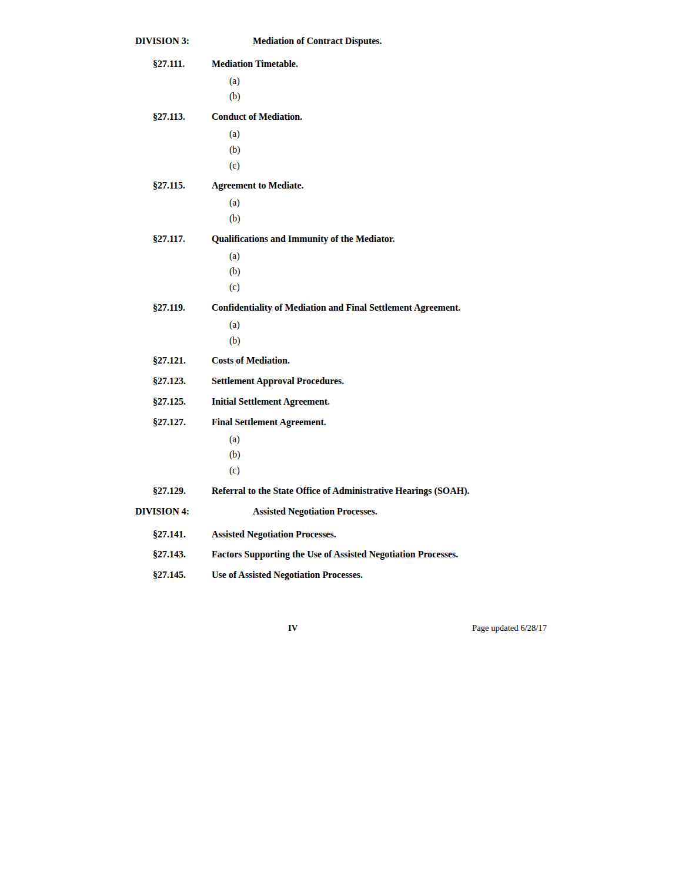DIVISION 3: Mediation of Contract Disputes.
§27.111. Mediation Timetable.
(a)
(b)
§27.113. Conduct of Mediation.
(a)
(b)
(c)
§27.115. Agreement to Mediate.
(a)
(b)
§27.117. Qualifications and Immunity of the Mediator.
(a)
(b)
(c)
§27.119. Confidentiality of Mediation and Final Settlement Agreement.
(a)
(b)
§27.121. Costs of Mediation.
§27.123. Settlement Approval Procedures.
§27.125. Initial Settlement Agreement.
§27.127. Final Settlement Agreement.
(a)
(b)
(c)
§27.129. Referral to the State Office of Administrative Hearings (SOAH).
DIVISION 4: Assisted Negotiation Processes.
§27.141. Assisted Negotiation Processes.
§27.143. Factors Supporting the Use of Assisted Negotiation Processes.
§27.145. Use of Assisted Negotiation Processes.
IV Page updated 6/28/17